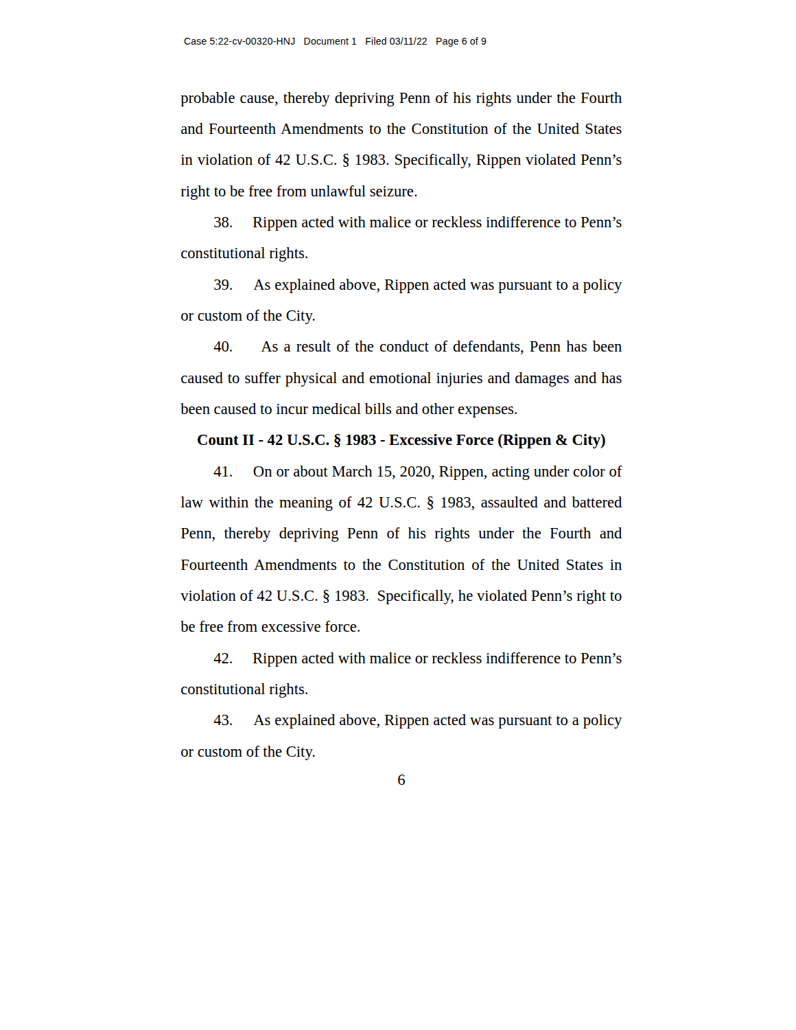Case 5:22-cv-00320-HNJ Document 1 Filed 03/11/22 Page 6 of 9
probable cause, thereby depriving Penn of his rights under the Fourth and Fourteenth Amendments to the Constitution of the United States in violation of 42 U.S.C. § 1983. Specifically, Rippen violated Penn’s right to be free from unlawful seizure.
38. Rippen acted with malice or reckless indifference to Penn’s constitutional rights.
39. As explained above, Rippen acted was pursuant to a policy or custom of the City.
40. As a result of the conduct of defendants, Penn has been caused to suffer physical and emotional injuries and damages and has been caused to incur medical bills and other expenses.
Count II - 42 U.S.C. § 1983 - Excessive Force (Rippen & City)
41. On or about March 15, 2020, Rippen, acting under color of law within the meaning of 42 U.S.C. § 1983, assaulted and battered Penn, thereby depriving Penn of his rights under the Fourth and Fourteenth Amendments to the Constitution of the United States in violation of 42 U.S.C. § 1983. Specifically, he violated Penn’s right to be free from excessive force.
42. Rippen acted with malice or reckless indifference to Penn’s constitutional rights.
43. As explained above, Rippen acted was pursuant to a policy or custom of the City.
6